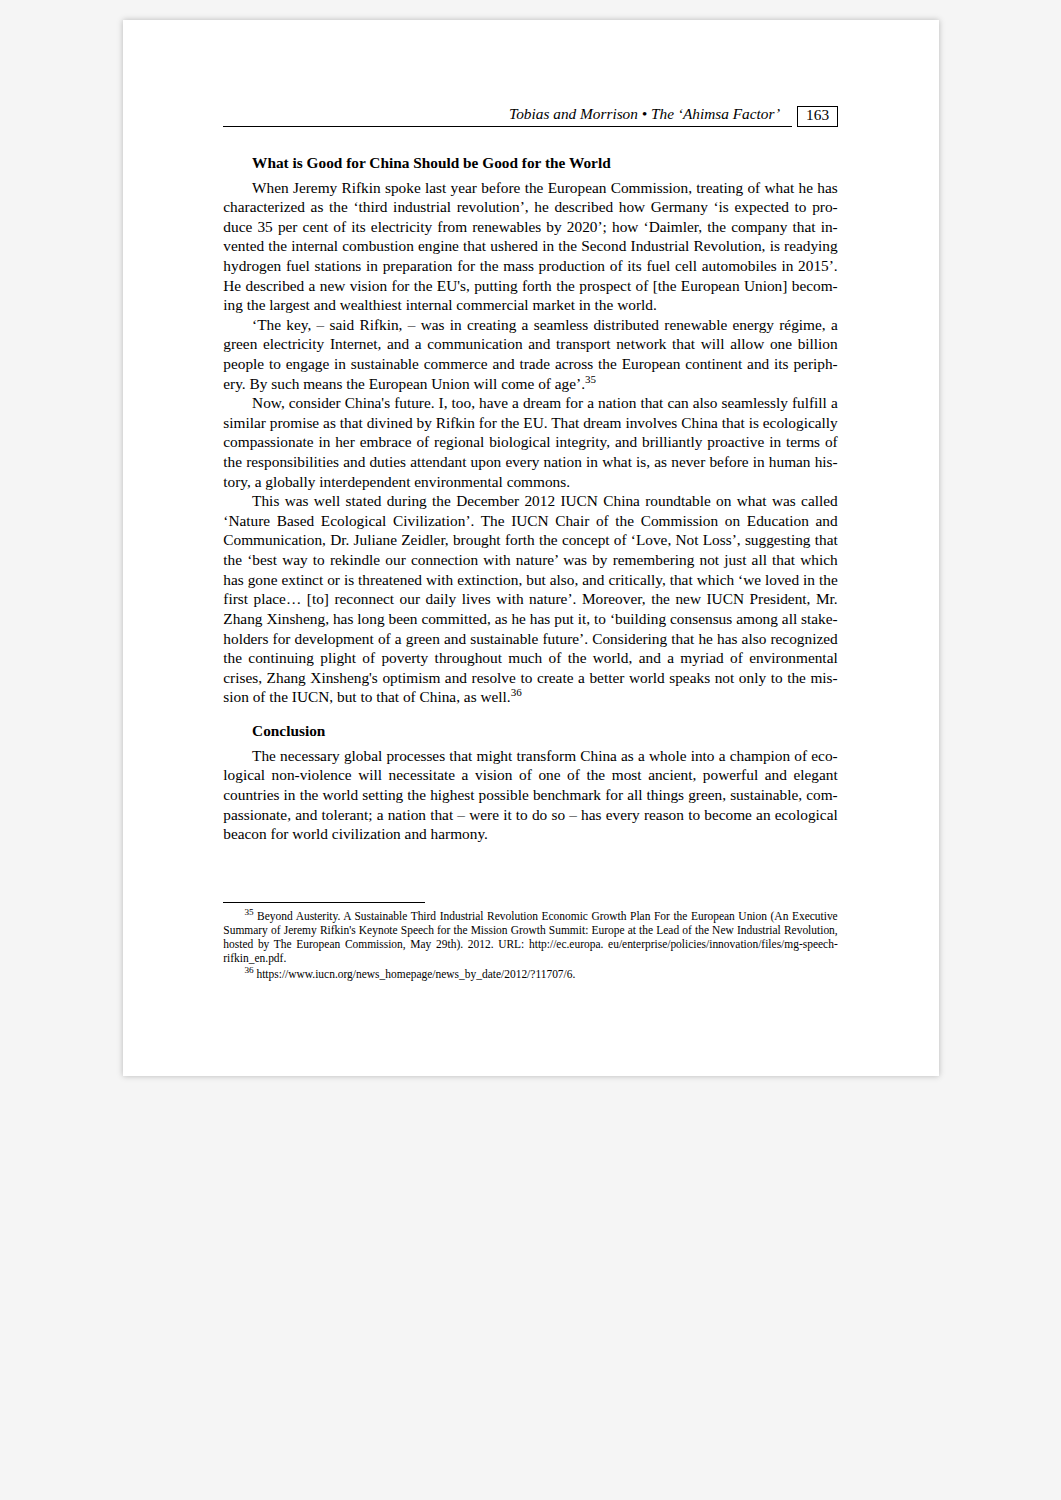Tobias and Morrison • The ‘Ahimsa Factor’
163
What is Good for China Should be Good for the World
When Jeremy Rifkin spoke last year before the European Commission, treating of what he has characterized as the ‘third industrial revolution’, he described how Germany ‘is expected to produce 35 per cent of its electricity from renewables by 2020’; how ‘Daimler, the company that invented the internal combustion engine that ushered in the Second Industrial Revolution, is readying hydrogen fuel stations in preparation for the mass production of its fuel cell automobiles in 2015’. He described a new vision for the EU's, putting forth the prospect of [the European Union] becoming the largest and wealthiest internal commercial market in the world.
‘The key, – said Rifkin, – was in creating a seamless distributed renewable energy régime, a green electricity Internet, and a communication and transport network that will allow one billion people to engage in sustainable commerce and trade across the European continent and its periphery. By such means the European Union will come of age’.35
Now, consider China's future. I, too, have a dream for a nation that can also seamlessly fulfill a similar promise as that divined by Rifkin for the EU. That dream involves China that is ecologically compassionate in her embrace of regional biological integrity, and brilliantly proactive in terms of the responsibilities and duties attendant upon every nation in what is, as never before in human history, a globally interdependent environmental commons.
This was well stated during the December 2012 IUCN China roundtable on what was called ‘Nature Based Ecological Civilization’. The IUCN Chair of the Commission on Education and Communication, Dr. Juliane Zeidler, brought forth the concept of ‘Love, Not Loss’, suggesting that the ‘best way to rekindle our connection with nature’ was by remembering not just all that which has gone extinct or is threatened with extinction, but also, and critically, that which ‘we loved in the first place… [to] reconnect our daily lives with nature’. Moreover, the new IUCN President, Mr. Zhang Xinsheng, has long been committed, as he has put it, to ‘building consensus among all stakeholders for development of a green and sustainable future’. Considering that he has also recognized the continuing plight of poverty throughout much of the world, and a myriad of environmental crises, Zhang Xinsheng's optimism and resolve to create a better world speaks not only to the mission of the IUCN, but to that of China, as well.36
Conclusion
The necessary global processes that might transform China as a whole into a champion of ecological non-violence will necessitate a vision of one of the most ancient, powerful and elegant countries in the world setting the highest possible benchmark for all things green, sustainable, compassionate, and tolerant; a nation that – were it to do so – has every reason to become an ecological beacon for world civilization and harmony.
35 Beyond Austerity. A Sustainable Third Industrial Revolution Economic Growth Plan For the European Union (An Executive Summary of Jeremy Rifkin's Keynote Speech for the Mission Growth Summit: Europe at the Lead of the New Industrial Revolution, hosted by The European Commission, May 29th). 2012. URL: http://ec.europa. eu/enterprise/policies/innovation/files/mg-speech-rifkin_en.pdf.
36 https://www.iucn.org/news_homepage/news_by_date/2012/?11707/6.